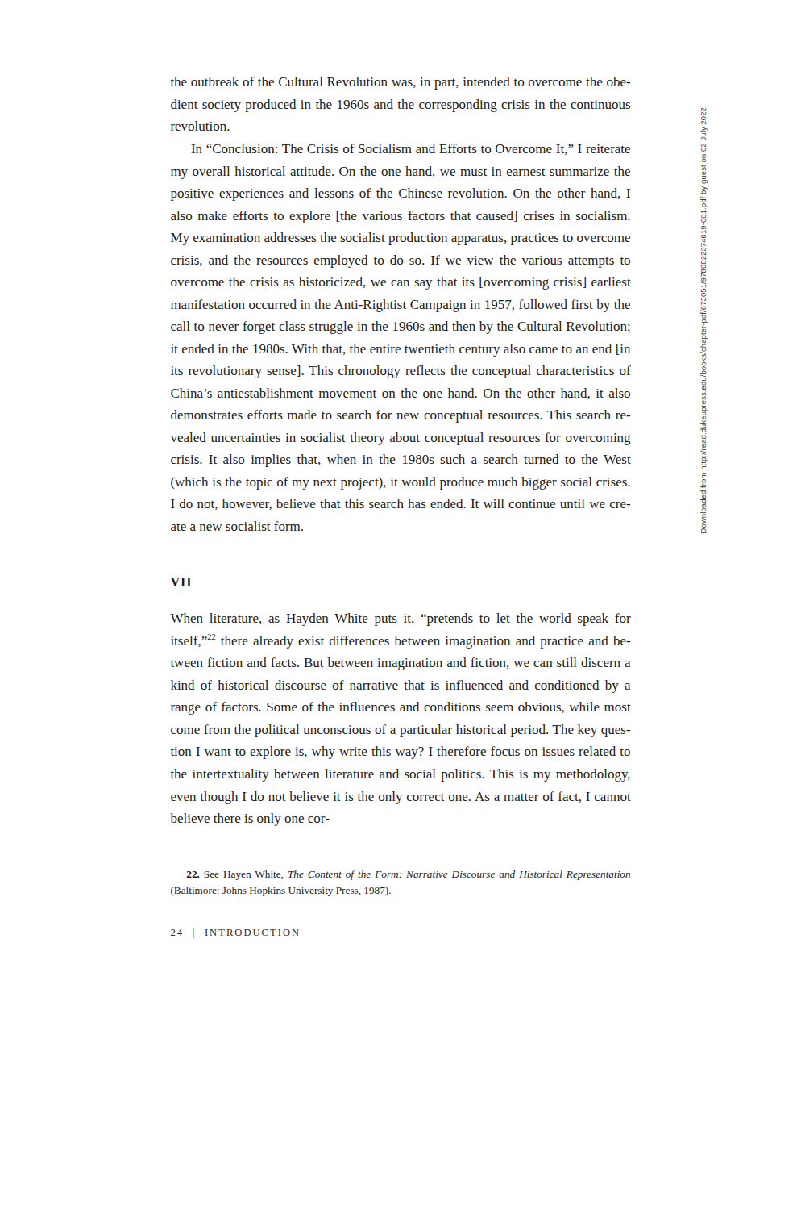Downloaded from http://read.dukeupress.edu/books/chapter-pdf/673051/9780822374619-001.pdf by guest on 02 July 2022
the outbreak of the Cultural Revolution was, in part, intended to overcome the obedient society produced in the 1960s and the corresponding crisis in the continuous revolution.
In “Conclusion: The Crisis of Socialism and Efforts to Overcome It,” I reiterate my overall historical attitude. On the one hand, we must in earnest summarize the positive experiences and lessons of the Chinese revolution. On the other hand, I also make efforts to explore [the various factors that caused] crises in socialism. My examination addresses the socialist production apparatus, practices to overcome crisis, and the resources employed to do so. If we view the various attempts to overcome the crisis as historicized, we can say that its [overcoming crisis] earliest manifestation occurred in the Anti-Rightist Campaign in 1957, followed first by the call to never forget class struggle in the 1960s and then by the Cultural Revolution; it ended in the 1980s. With that, the entire twentieth century also came to an end [in its revolutionary sense]. This chronology reflects the conceptual characteristics of China’s antiestablishment movement on the one hand. On the other hand, it also demonstrates efforts made to search for new conceptual resources. This search revealed uncertainties in socialist theory about conceptual resources for overcoming crisis. It also implies that, when in the 1980s such a search turned to the West (which is the topic of my next project), it would produce much bigger social crises. I do not, however, believe that this search has ended. It will continue until we create a new socialist form.
VII
When literature, as Hayden White puts it, “pretends to let the world speak for itself,”22 there already exist differences between imagination and practice and between fiction and facts. But between imagination and fiction, we can still discern a kind of historical discourse of narrative that is influenced and conditioned by a range of factors. Some of the influences and conditions seem obvious, while most come from the political unconscious of a particular historical period. The key question I want to explore is, why write this way? I therefore focus on issues related to the intertextuality between literature and social politics. This is my methodology, even though I do not believe it is the only correct one. As a matter of fact, I cannot believe there is only one cor-
22. See Hayen White, The Content of the Form: Narrative Discourse and Historical Representation (Baltimore: Johns Hopkins University Press, 1987).
24|INTRODUCTION